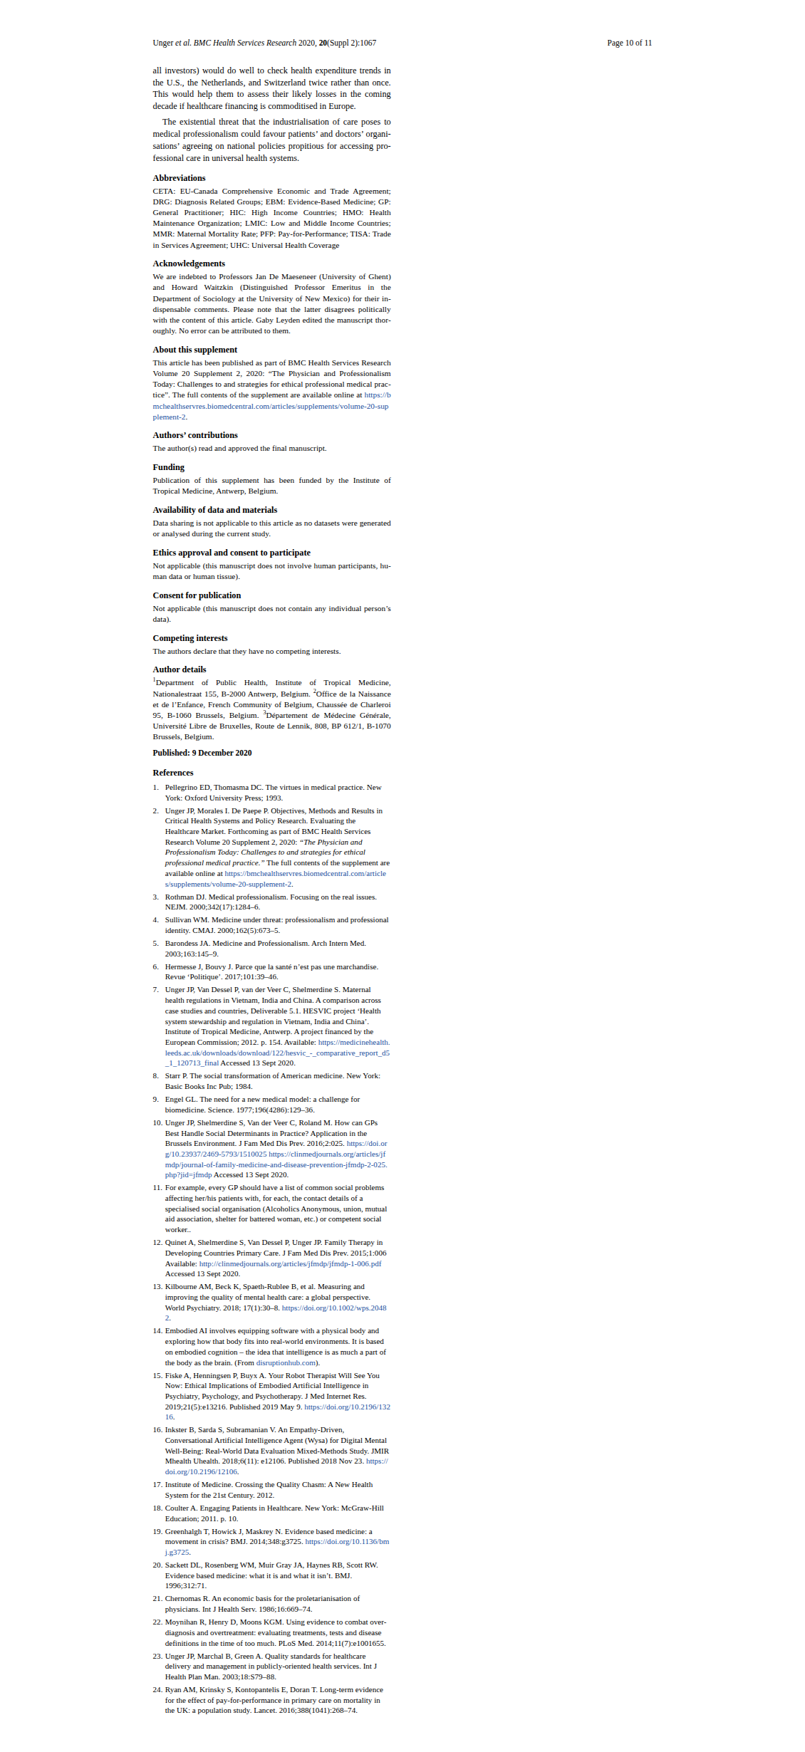Unger et al. BMC Health Services Research 2020, 20(Suppl 2):1067
Page 10 of 11
all investors) would do well to check health expenditure trends in the U.S., the Netherlands, and Switzerland twice rather than once. This would help them to assess their likely losses in the coming decade if healthcare financing is commoditised in Europe.
The existential threat that the industrialisation of care poses to medical professionalism could favour patients’ and doctors’ organisations’ agreeing on national policies propitious for accessing professional care in universal health systems.
Abbreviations
CETA: EU-Canada Comprehensive Economic and Trade Agreement; DRG: Diagnosis Related Groups; EBM: Evidence-Based Medicine; GP: General Practitioner; HIC: High Income Countries; HMO: Health Maintenance Organization; LMIC: Low and Middle Income Countries; MMR: Maternal Mortality Rate; PFP: Pay-for-Performance; TISA: Trade in Services Agreement; UHC: Universal Health Coverage
Acknowledgements
We are indebted to Professors Jan De Maeseneer (University of Ghent) and Howard Waitzkin (Distinguished Professor Emeritus in the Department of Sociology at the University of New Mexico) for their indispensable comments. Please note that the latter disagrees politically with the content of this article. Gaby Leyden edited the manuscript thoroughly. No error can be attributed to them.
About this supplement
This article has been published as part of BMC Health Services Research Volume 20 Supplement 2, 2020: “The Physician and Professionalism Today: Challenges to and strategies for ethical professional medical practice”. The full contents of the supplement are available online at https://bmchealthservres.biomedcentral.com/articles/supplements/volume-20-supplement-2.
Authors’ contributions
The author(s) read and approved the final manuscript.
Funding
Publication of this supplement has been funded by the Institute of Tropical Medicine, Antwerp, Belgium.
Availability of data and materials
Data sharing is not applicable to this article as no datasets were generated or analysed during the current study.
Ethics approval and consent to participate
Not applicable (this manuscript does not involve human participants, human data or human tissue).
Consent for publication
Not applicable (this manuscript does not contain any individual person’s data).
Competing interests
The authors declare that they have no competing interests.
Author details
1Department of Public Health, Institute of Tropical Medicine, Nationalestraat 155, B-2000 Antwerp, Belgium. 2Office de la Naissance et de l’Enfance, French Community of Belgium, Chaussée de Charleroi 95, B-1060 Brussels, Belgium. 3Département de Médecine Générale, Université Libre de Bruxelles, Route de Lennik, 808, BP 612/1, B-1070 Brussels, Belgium.
Published: 9 December 2020
References
Pellegrino ED, Thomasma DC. The virtues in medical practice. New York: Oxford University Press; 1993.
Unger JP, Morales I. De Paepe P. Objectives, Methods and Results in Critical Health Systems and Policy Research. Evaluating the Healthcare Market. Forthcoming as part of BMC Health Services Research Volume 20 Supplement 2, 2020: “The Physician and Professionalism Today: Challenges to and strategies for ethical professional medical practice.” The full contents of the supplement are available online at https://bmchealthservres.biomedcentral.com/articles/supplements/volume-20-supplement-2.
Rothman DJ. Medical professionalism. Focusing on the real issues. NEJM. 2000;342(17):1284–6.
Sullivan WM. Medicine under threat: professionalism and professional identity. CMAJ. 2000;162(5):673–5.
Barondess JA. Medicine and Professionalism. Arch Intern Med. 2003;163:145–9.
Hermesse J, Bouvy J. Parce que la santé n’est pas une marchandise. Revue ‘Politique’. 2017;101:39–46.
Unger JP, Van Dessel P, van der Veer C, Shelmerdine S. Maternal health regulations in Vietnam, India and China. A comparison across case studies and countries, Deliverable 5.1. HESVIC project ‘Health system stewardship and regulation in Vietnam, India and China’. Institute of Tropical Medicine, Antwerp. A project financed by the European Commission; 2012. p. 154. Available: https://medicinehealth.leeds.ac.uk/downloads/download/122/hesvic_-_comparative_report_d5_1_120713_final Accessed 13 Sept 2020.
Starr P. The social transformation of American medicine. New York: Basic Books Inc Pub; 1984.
Engel GL. The need for a new medical model: a challenge for biomedicine. Science. 1977;196(4286):129–36.
Unger JP, Shelmerdine S, Van der Veer C, Roland M. How can GPs Best Handle Social Determinants in Practice? Application in the Brussels Environment. J Fam Med Dis Prev. 2016;2:025. https://doi.org/10.23937/2469-5793/1510025 https://clinmedjournals.org/articles/jfmdp/journal-of-family-medicine-and-disease-prevention-jfmdp-2-025.php?jid=jfmdp Accessed 13 Sept 2020.
For example, every GP should have a list of common social problems affecting her/his patients with, for each, the contact details of a specialised social organisation (Alcoholics Anonymous, union, mutual aid association, shelter for battered woman, etc.) or competent social worker..
Quinet A, Shelmerdine S, Van Dessel P, Unger JP. Family Therapy in Developing Countries Primary Care. J Fam Med Dis Prev. 2015;1:006 Available: http://clinmedjournals.org/articles/jfmdp/jfmdp-1-006.pdf Accessed 13 Sept 2020.
Kilbourne AM, Beck K, Spaeth-Rublee B, et al. Measuring and improving the quality of mental health care: a global perspective. World Psychiatry. 2018; 17(1):30–8. https://doi.org/10.1002/wps.20482.
Embodied AI involves equipping software with a physical body and exploring how that body fits into real-world environments. It is based on embodied cognition – the idea that intelligence is as much a part of the body as the brain. (From disruptionhub.com).
Fiske A, Henningsen P, Buyx A. Your Robot Therapist Will See You Now: Ethical Implications of Embodied Artificial Intelligence in Psychiatry, Psychology, and Psychotherapy. J Med Internet Res. 2019;21(5):e13216. Published 2019 May 9. https://doi.org/10.2196/13216.
Inkster B, Sarda S, Subramanian V. An Empathy-Driven, Conversational Artificial Intelligence Agent (Wysa) for Digital Mental Well-Being: Real-World Data Evaluation Mixed-Methods Study. JMIR Mhealth Uhealth. 2018;6(11): e12106. Published 2018 Nov 23. https://doi.org/10.2196/12106.
Institute of Medicine. Crossing the Quality Chasm: A New Health System for the 21st Century. 2012.
Coulter A. Engaging Patients in Healthcare. New York: McGraw-Hill Education; 2011. p. 10.
Greenhalgh T, Howick J, Maskrey N. Evidence based medicine: a movement in crisis? BMJ. 2014;348:g3725. https://doi.org/10.1136/bmj.g3725.
Sackett DL, Rosenberg WM, Muir Gray JA, Haynes RB, Scott RW. Evidence based medicine: what it is and what it isn’t. BMJ. 1996;312:71.
Chernomas R. An economic basis for the proletarianisation of physicians. Int J Health Serv. 1986;16:669–74.
Moynihan R, Henry D, Moons KGM. Using evidence to combat over-diagnosis and overtreatment: evaluating treatments, tests and disease definitions in the time of too much. PLoS Med. 2014;11(7):e1001655.
Unger JP, Marchal B, Green A. Quality standards for healthcare delivery and management in publicly-oriented health services. Int J Health Plan Man. 2003;18:S79–88.
Ryan AM, Krinsky S, Kontopantelis E, Doran T. Long-term evidence for the effect of pay-for-performance in primary care on mortality in the UK: a population study. Lancet. 2016;388(1041):268–74.